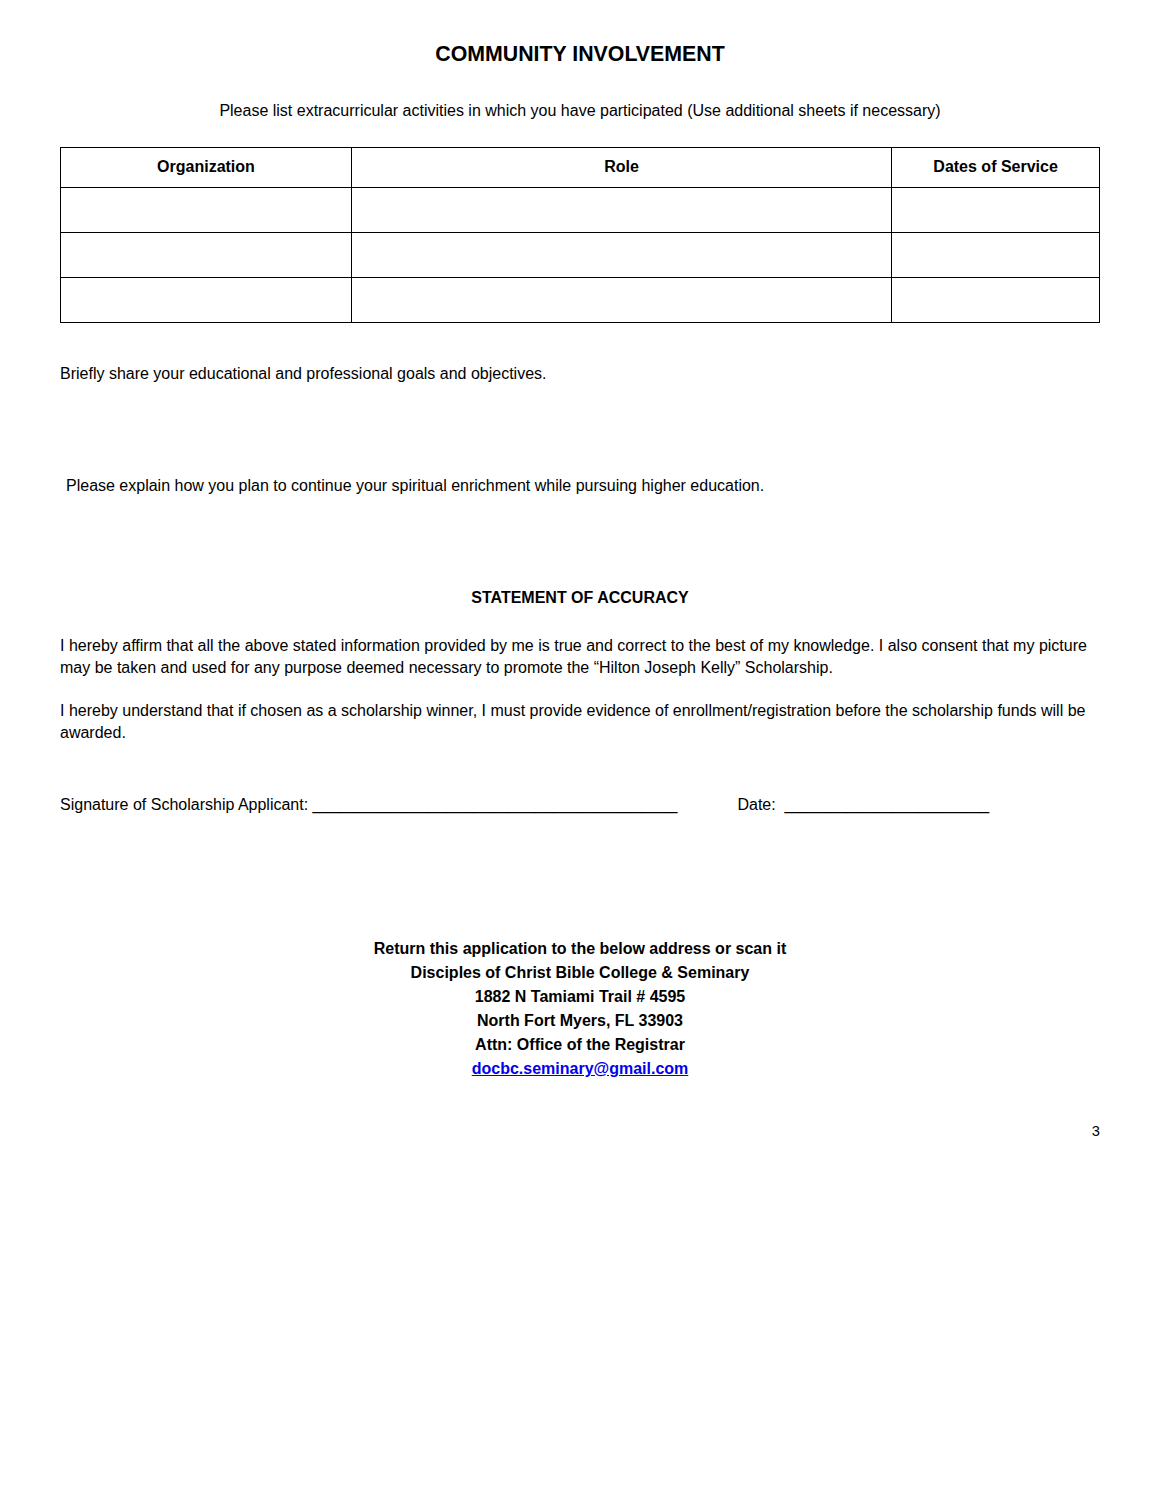COMMUNITY INVOLVEMENT
Please list extracurricular activities in which you have participated (Use additional sheets if necessary)
| Organization | Role | Dates of Service |
| --- | --- | --- |
Briefly share your educational and professional goals and objectives.
Please explain how you plan to continue your spiritual enrichment while pursuing higher education.
STATEMENT OF ACCURACY
I hereby affirm that all the above stated information provided by me is true and correct to the best of my knowledge. I also consent that my picture may be taken and used for any purpose deemed necessary to promote the “Hilton Joseph Kelly” Scholarship.
I hereby understand that if chosen as a scholarship winner, I must provide evidence of enrollment/registration before the scholarship funds will be awarded.
Signature of Scholarship Applicant: _________________________________________Date: _______________________
Return this application to the below address or scan it
Disciples of Christ Bible College & Seminary
1882 N Tamiami Trail # 4595
North Fort Myers, FL 33903
Attn: Office of the Registrar
docbc.seminary@gmail.com
3